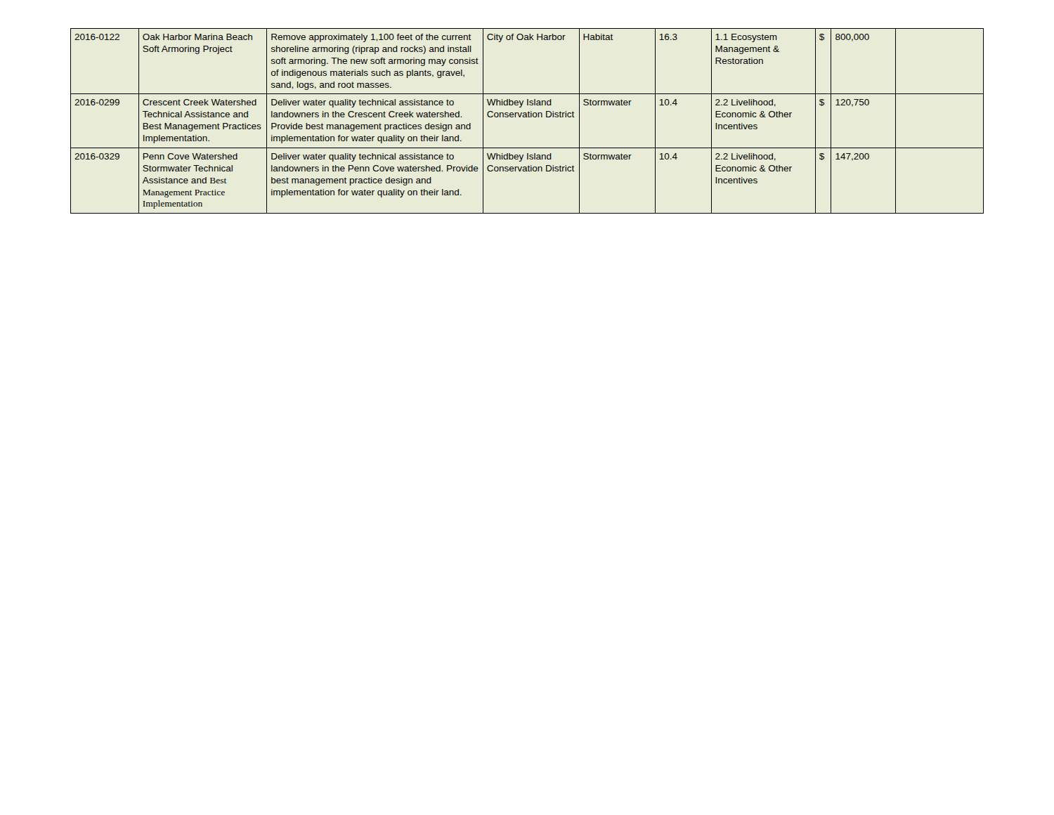| 2016-0122 | Oak Harbor Marina Beach Soft Armoring Project | Remove approximately 1,100 feet of the current shoreline armoring (riprap and rocks) and install soft armoring. The new soft armoring may consist of indigenous materials such as plants, gravel, sand, logs, and root masses. | City of Oak Harbor | Habitat | 16.3 | 1.1 Ecosystem Management & Restoration | $ | 800,000 | |
| 2016-0299 | Crescent Creek Watershed Technical Assistance and Best Management Practices Implementation. | Deliver water quality technical assistance to landowners in the Crescent Creek watershed. Provide best management practices design and implementation for water quality on their land. | Whidbey Island Conservation District | Stormwater | 10.4 | 2.2 Livelihood, Economic & Other Incentives | $ | 120,750 | |
| 2016-0329 | Penn Cove Watershed Stormwater Technical Assistance and Best Management Practice Implementation | Deliver water quality technical assistance to landowners in the Penn Cove watershed. Provide best management practice design and implementation for water quality on their land. | Whidbey Island Conservation District | Stormwater | 10.4 | 2.2 Livelihood, Economic & Other Incentives | $ | 147,200 | |